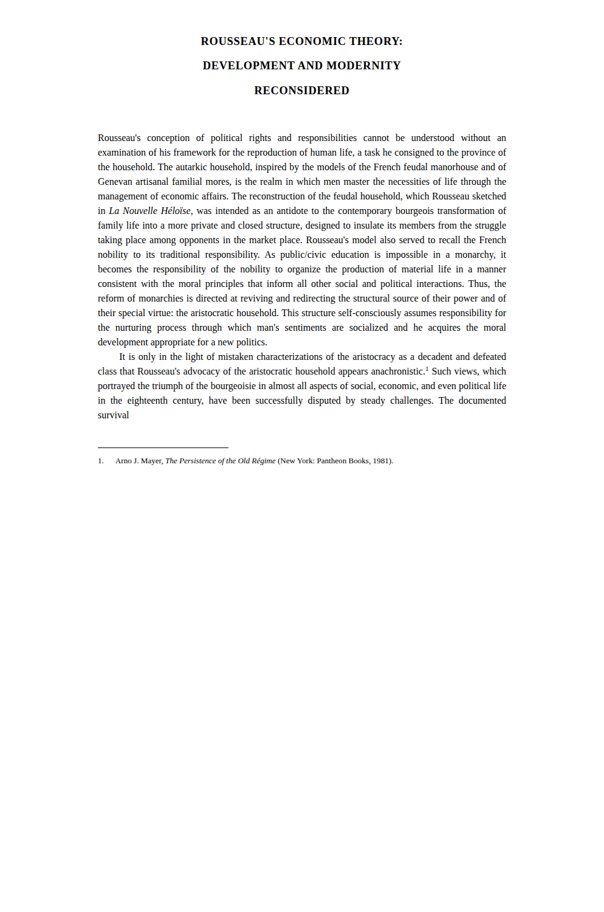Rousseau's Economic Theory: Development and Modernity Reconsidered
Rousseau's conception of political rights and responsibilities cannot be understood without an examination of his framework for the reproduction of human life, a task he consigned to the province of the household. The autarkic household, inspired by the models of the French feudal manorhouse and of Genevan artisanal familial mores, is the realm in which men master the necessities of life through the management of economic affairs. The reconstruction of the feudal household, which Rousseau sketched in La Nouvelle Héloïse, was intended as an antidote to the contemporary bourgeois transformation of family life into a more private and closed structure, designed to insulate its members from the struggle taking place among opponents in the market place. Rousseau's model also served to recall the French nobility to its traditional responsibility. As public/civic education is impossible in a monarchy, it becomes the responsibility of the nobility to organize the production of material life in a manner consistent with the moral principles that inform all other social and political interactions. Thus, the reform of monarchies is directed at reviving and redirecting the structural source of their power and of their special virtue: the aristocratic household. This structure self-consciously assumes responsibility for the nurturing process through which man's sentiments are socialized and he acquires the moral development appropriate for a new politics.
It is only in the light of mistaken characterizations of the aristocracy as a decadent and defeated class that Rousseau's advocacy of the aristocratic household appears anachronistic.1 Such views, which portrayed the triumph of the bourgeoisie in almost all aspects of social, economic, and even political life in the eighteenth century, have been successfully disputed by steady challenges. The documented survival
1. Arno J. Mayer, The Persistence of the Old Régime (New York: Pantheon Books, 1981).